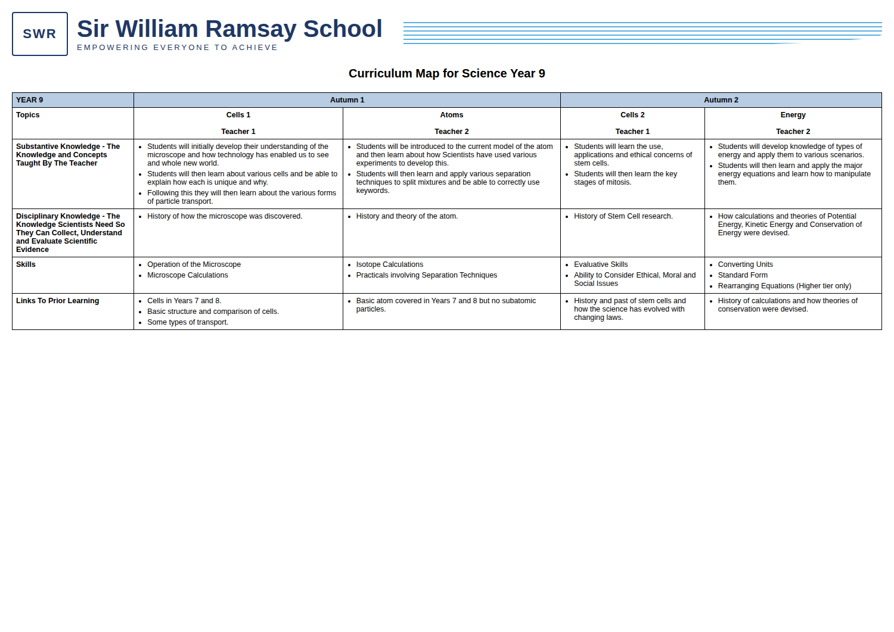SWR
Sir William Ramsay School
EMPOWERING EVERYONE TO ACHIEVE
Curriculum Map for Science Year 9
| YEAR 9 | Autumn 1 | Autumn 2 |
| --- | --- | --- |
| Topics | Cells 1 Teacher 1 | Atoms Teacher 2 | Cells 2 Teacher 1 | Energy Teacher 2 |
| Substantive Knowledge - The Knowledge and Concepts Taught By The Teacher | Students will initially develop their understanding of the microscope and how technology has enabled us to see and whole new world. Students will then learn about various cells and be able to explain how each is unique and why. Following this they will then learn about the various forms of particle transport. | Students will be introduced to the current model of the atom and then learn about how Scientists have used various experiments to develop this. Students will then learn and apply various separation techniques to split mixtures and be able to correctly use keywords. | Students will learn the use, applications and ethical concerns of stem cells. Students will then learn the key stages of mitosis. | Students will develop knowledge of types of energy and apply them to various scenarios. Students will then learn and apply the major energy equations and learn how to manipulate them. |
| Disciplinary Knowledge - The Knowledge Scientists Need So They Can Collect, Understand and Evaluate Scientific Evidence | History of how the microscope was discovered. | History and theory of the atom. | History of Stem Cell research. | How calculations and theories of Potential Energy, Kinetic Energy and Conservation of Energy were devised. |
| Skills | Operation of the Microscope Microscope Calculations | Isotope Calculations Practicals involving Separation Techniques | Evaluative Skills Ability to Consider Ethical, Moral and Social Issues | Converting Units Standard Form Rearranging Equations (Higher tier only) |
| Links To Prior Learning | Cells in Years 7 and 8. Basic structure and comparison of cells. Some types of transport. | Basic atom covered in Years 7 and 8 but no subatomic particles. | History and past of stem cells and how the science has evolved with changing laws. | History of calculations and how theories of conservation were devised. |